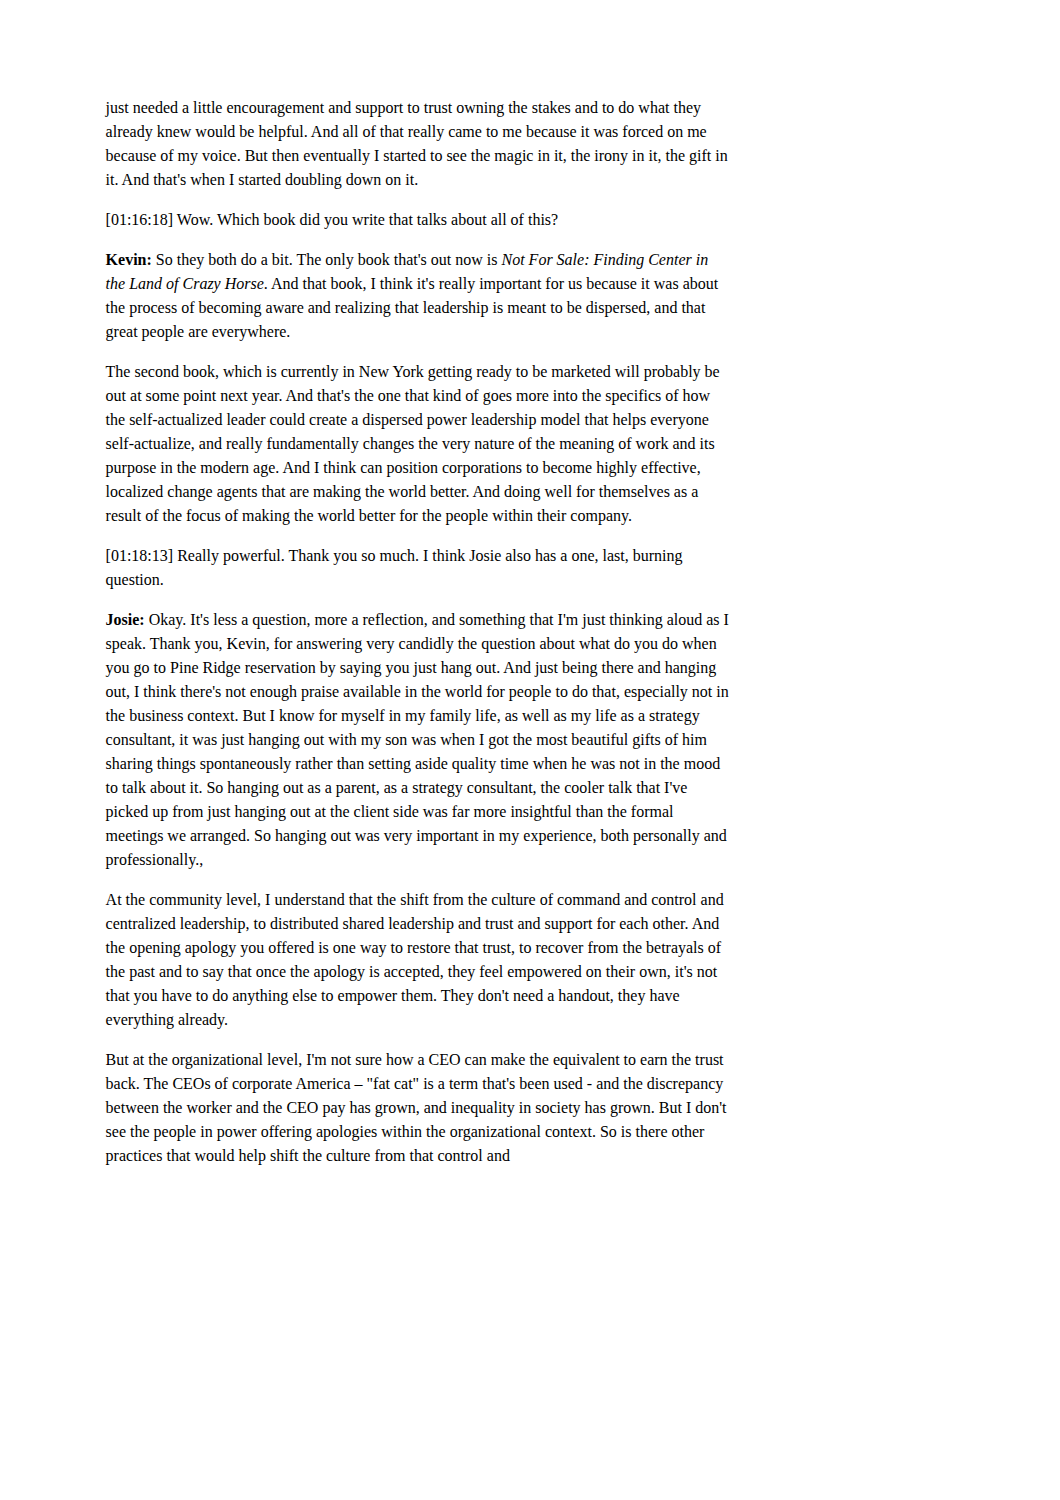just needed a little encouragement and support to trust owning the stakes and to do what they already knew would be helpful. And all of that really came to me because it was forced on me because of my voice. But then eventually I started to see the magic in it, the irony in it, the gift in it. And that's when I started doubling down on it.
[01:16:18] Wow. Which book did you write that talks about all of this?
Kevin: So they both do a bit. The only book that's out now is Not For Sale: Finding Center in the Land of Crazy Horse. And that book, I think it's really important for us because it was about the process of becoming aware and realizing that leadership is meant to be dispersed, and that great people are everywhere.
The second book, which is currently in New York getting ready to be marketed will probably be out at some point next year. And that's the one that kind of goes more into the specifics of how the self-actualized leader could create a dispersed power leadership model that helps everyone self-actualize, and really fundamentally changes the very nature of the meaning of work and its purpose in the modern age. And I think can position corporations to become highly effective, localized change agents that are making the world better. And doing well for themselves as a result of the focus of making the world better for the people within their company.
[01:18:13] Really powerful. Thank you so much. I think Josie also has a one, last, burning question.
Josie: Okay. It's less a question, more a reflection, and something that I'm just thinking aloud as I speak. Thank you, Kevin, for answering very candidly the question about what do you do when you go to Pine Ridge reservation by saying you just hang out. And just being there and hanging out, I think there's not enough praise available in the world for people to do that, especially not in the business context. But I know for myself in my family life, as well as my life as a strategy consultant, it was just hanging out with my son was when I got the most beautiful gifts of him sharing things spontaneously rather than setting aside quality time when he was not in the mood to talk about it. So hanging out as a parent, as a strategy consultant, the cooler talk that I've picked up from just hanging out at the client side was far more insightful than the formal meetings we arranged. So hanging out was very important in my experience, both personally and professionally.,
At the community level, I understand that the shift from the culture of command and control and centralized leadership, to distributed shared leadership and trust and support for each other. And the opening apology you offered is one way to restore that trust, to recover from the betrayals of the past and to say that once the apology is accepted, they feel empowered on their own, it's not that you have to do anything else to empower them. They don't need a handout, they have everything already.
But at the organizational level, I'm not sure how a CEO can make the equivalent to earn the trust back. The CEOs of corporate America – "fat cat" is a term that's been used - and the discrepancy between the worker and the CEO pay has grown, and inequality in society has grown. But I don't see the people in power offering apologies within the organizational context. So is there other practices that would help shift the culture from that control and